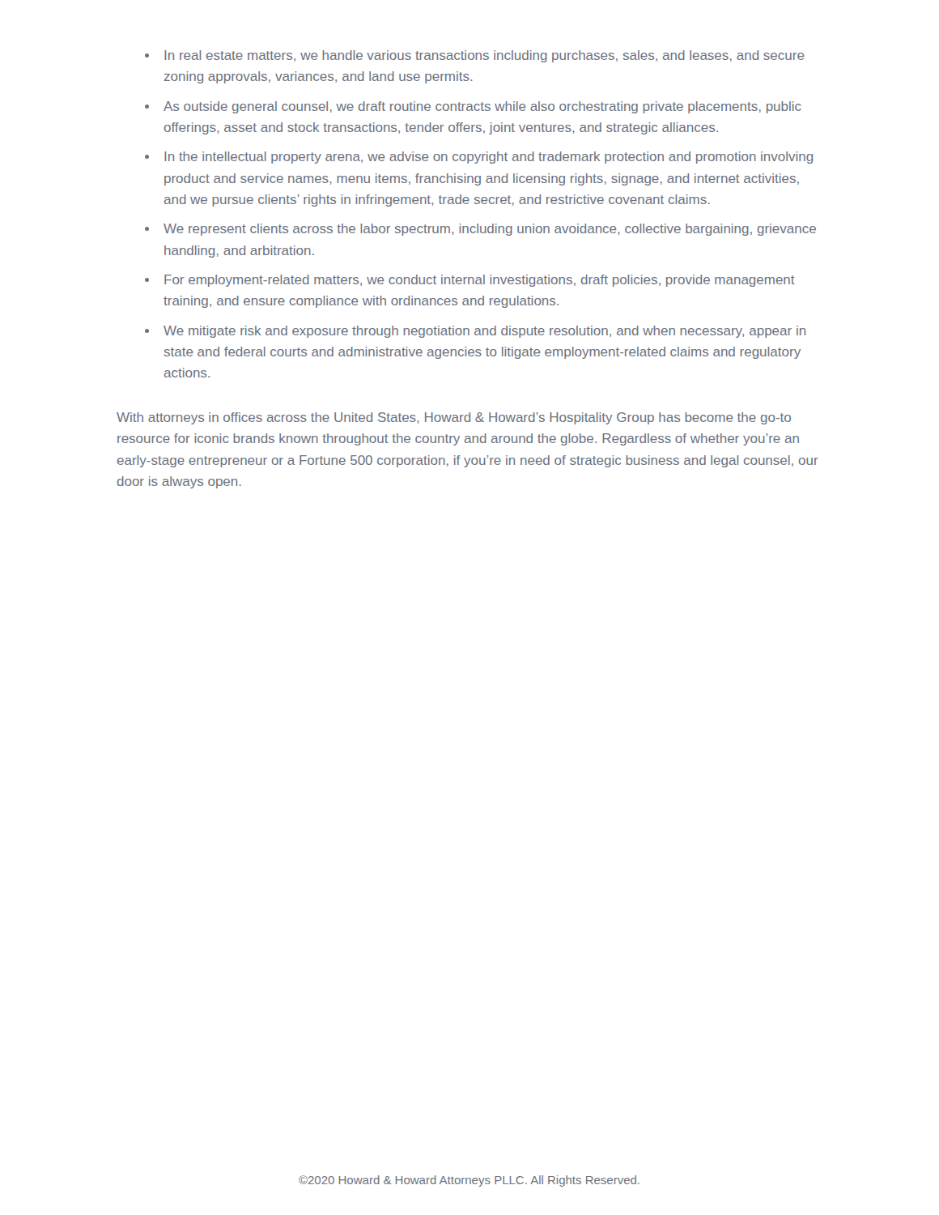In real estate matters, we handle various transactions including purchases, sales, and leases, and secure zoning approvals, variances, and land use permits.
As outside general counsel, we draft routine contracts while also orchestrating private placements, public offerings, asset and stock transactions, tender offers, joint ventures, and strategic alliances.
In the intellectual property arena, we advise on copyright and trademark protection and promotion involving product and service names, menu items, franchising and licensing rights, signage, and internet activities, and we pursue clients’ rights in infringement, trade secret, and restrictive covenant claims.
We represent clients across the labor spectrum, including union avoidance, collective bargaining, grievance handling, and arbitration.
For employment-related matters, we conduct internal investigations, draft policies, provide management training, and ensure compliance with ordinances and regulations.
We mitigate risk and exposure through negotiation and dispute resolution, and when necessary, appear in state and federal courts and administrative agencies to litigate employment-related claims and regulatory actions.
With attorneys in offices across the United States, Howard & Howard’s Hospitality Group has become the go-to resource for iconic brands known throughout the country and around the globe. Regardless of whether you’re an early-stage entrepreneur or a Fortune 500 corporation, if you’re in need of strategic business and legal counsel, our door is always open.
©2020 Howard & Howard Attorneys PLLC. All Rights Reserved.